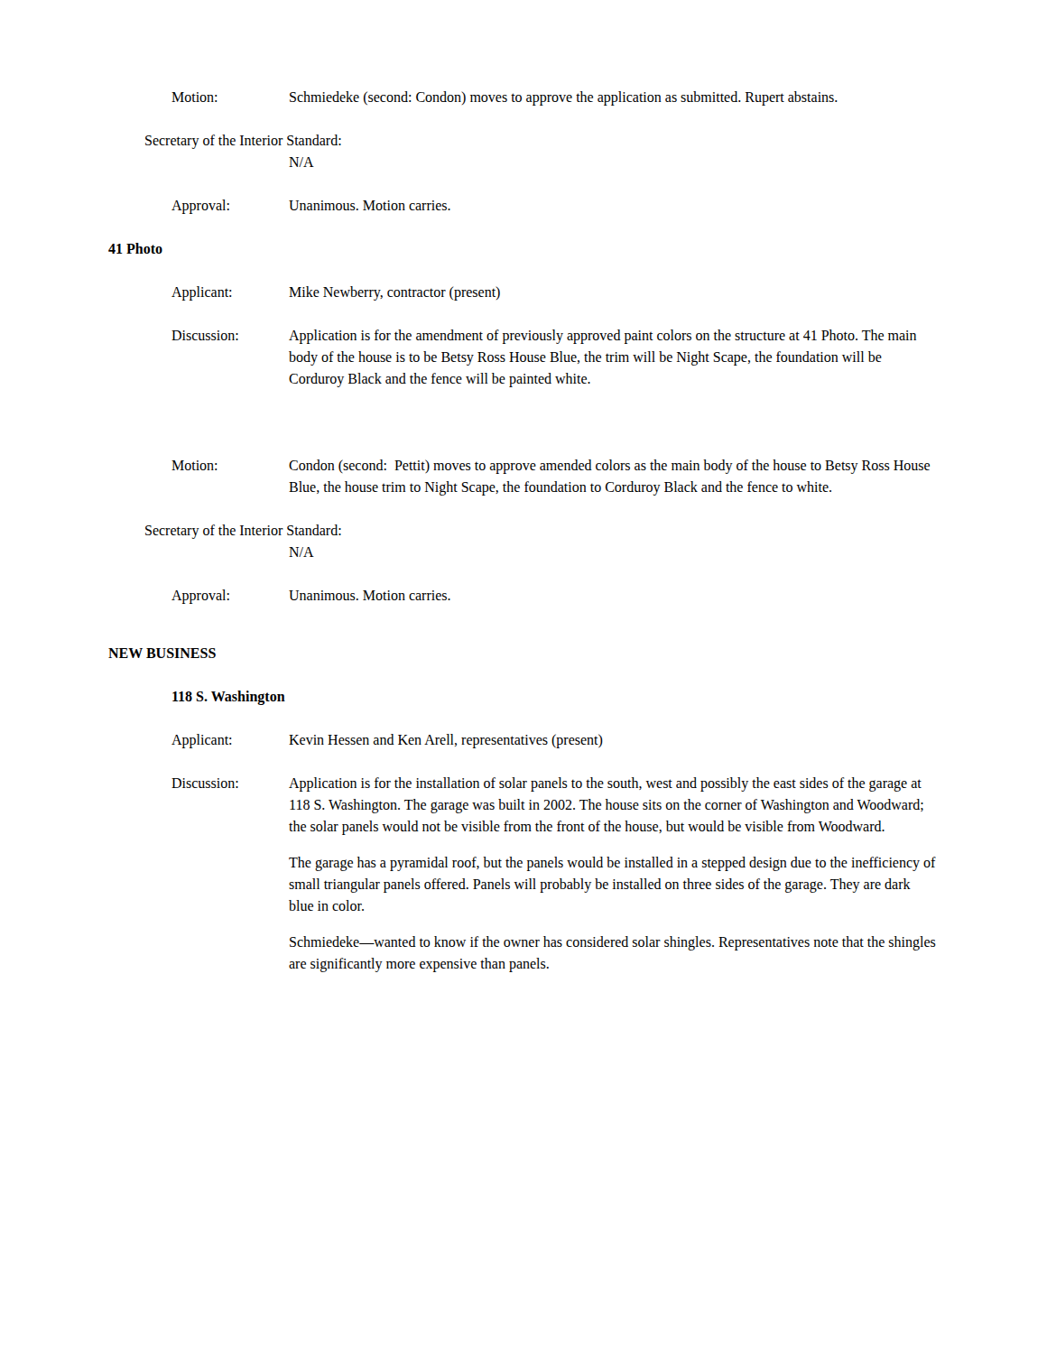Motion:
Schmiedeke (second: Condon) moves to approve the application as submitted. Rupert abstains.
Secretary of the Interior Standard:
N/A
Approval:
Unanimous. Motion carries.
41 Photo
Applicant:
Mike Newberry, contractor (present)
Discussion:
Application is for the amendment of previously approved paint colors on the structure at 41 Photo. The main body of the house is to be Betsy Ross House Blue, the trim will be Night Scape, the foundation will be Corduroy Black and the fence will be painted white.
Motion:
Condon (second: Pettit) moves to approve amended colors as the main body of the house to Betsy Ross House Blue, the house trim to Night Scape, the foundation to Corduroy Black and the fence to white.
Secretary of the Interior Standard:
N/A
Approval:
Unanimous. Motion carries.
NEW BUSINESS
118 S. Washington
Applicant:
Kevin Hessen and Ken Arell, representatives (present)
Discussion:
Application is for the installation of solar panels to the south, west and possibly the east sides of the garage at 118 S. Washington. The garage was built in 2002. The house sits on the corner of Washington and Woodward; the solar panels would not be visible from the front of the house, but would be visible from Woodward.
The garage has a pyramidal roof, but the panels would be installed in a stepped design due to the inefficiency of small triangular panels offered. Panels will probably be installed on three sides of the garage. They are dark blue in color.
Schmiedeke—wanted to know if the owner has considered solar shingles. Representatives note that the shingles are significantly more expensive than panels.